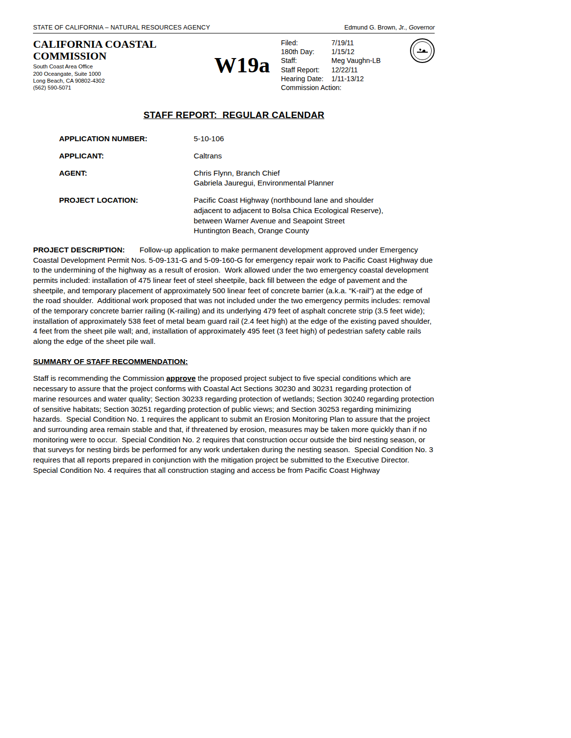STATE OF CALIFORNIA – NATURAL RESOURCES AGENCY
Edmund G. Brown, Jr., Governor
CALIFORNIA COASTAL COMMISSION
South Coast Area Office
200 Oceangate, Suite 1000
Long Beach, CA 90802-4302
(562) 590-5071
W19a
| Filed: | 7/19/11 |
| 180th Day: | 1/15/12 |
| Staff: | Meg Vaughn-LB |
| Staff Report: | 12/22/11 |
| Hearing Date: | 1/11-13/12 |
| Commission Action: |
STAFF REPORT: REGULAR CALENDAR
APPLICATION NUMBER:
5-10-106
APPLICANT:
Caltrans
AGENT:
Chris Flynn, Branch Chief Gabriela Jauregui, Environmental Planner
PROJECT LOCATION:
Pacific Coast Highway (northbound lane and shoulder adjacent to adjacent to Bolsa Chica Ecological Reserve), between Warner Avenue and Seapoint Street Huntington Beach, Orange County
PROJECT DESCRIPTION: Follow-up application to make permanent development approved under Emergency Coastal Development Permit Nos. 5-09-131-G and 5-09-160-G for emergency repair work to Pacific Coast Highway due to the undermining of the highway as a result of erosion. Work allowed under the two emergency coastal development permits included: installation of 475 linear feet of steel sheetpile, back fill between the edge of pavement and the sheetpile, and temporary placement of approximately 500 linear feet of concrete barrier (a.k.a. “K-rail”) at the edge of the road shoulder. Additional work proposed that was not included under the two emergency permits includes: removal of the temporary concrete barrier railing (K-railing) and its underlying 479 feet of asphalt concrete strip (3.5 feet wide); installation of approximately 538 feet of metal beam guard rail (2.4 feet high) at the edge of the existing paved shoulder, 4 feet from the sheet pile wall; and, installation of approximately 495 feet (3 feet high) of pedestrian safety cable rails along the edge of the sheet pile wall.
SUMMARY OF STAFF RECOMMENDATION:
Staff is recommending the Commission approve the proposed project subject to five special conditions which are necessary to assure that the project conforms with Coastal Act Sections 30230 and 30231 regarding protection of marine resources and water quality; Section 30233 regarding protection of wetlands; Section 30240 regarding protection of sensitive habitats; Section 30251 regarding protection of public views; and Section 30253 regarding minimizing hazards. Special Condition No. 1 requires the applicant to submit an Erosion Monitoring Plan to assure that the project and surrounding area remain stable and that, if threatened by erosion, measures may be taken more quickly than if no monitoring were to occur. Special Condition No. 2 requires that construction occur outside the bird nesting season, or that surveys for nesting birds be performed for any work undertaken during the nesting season. Special Condition No. 3 requires that all reports prepared in conjunction with the mitigation project be submitted to the Executive Director. Special Condition No. 4 requires that all construction staging and access be from Pacific Coast Highway